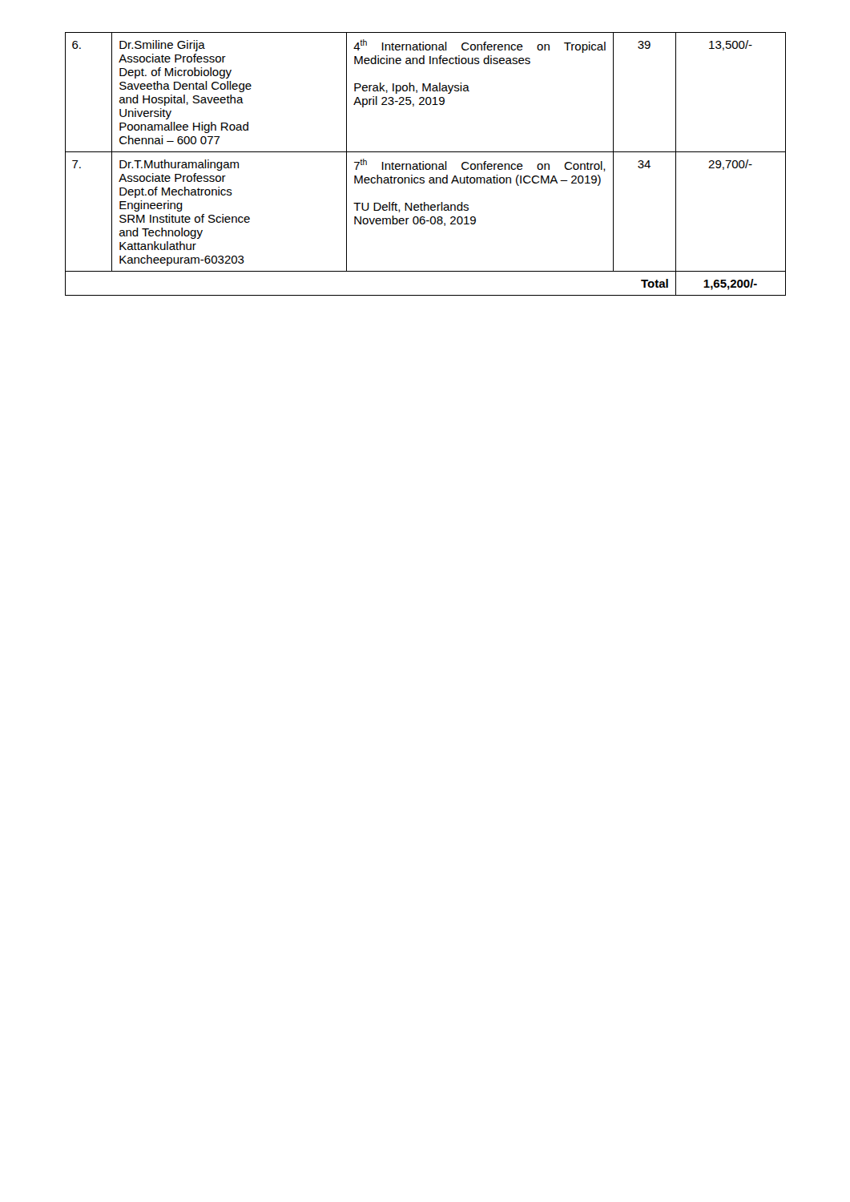| 6. | Dr.Smiline Girija Associate Professor Dept. of Microbiology Saveetha Dental College and Hospital, Saveetha University Poonamallee High Road Chennai – 600 077 | 4 th International Conference on Tropical Medicine and Infectious diseases Perak, Ipoh, Malaysia April 23-25, 2019 | 39 | 13,500/- |
| 7. | Dr.T.Muthuramalingam Associate Professor Dept.of Mechatronics Engineering SRM Institute of Science and Technology Kattankulathur Kancheepuram-603203 | 7 th International Conference on Control, Mechatronics and Automation (ICCMA – 2019) TU Delft, Netherlands November 06-08, 2019 | 34 | 29,700/- |
| Total | 1,65,200/- |